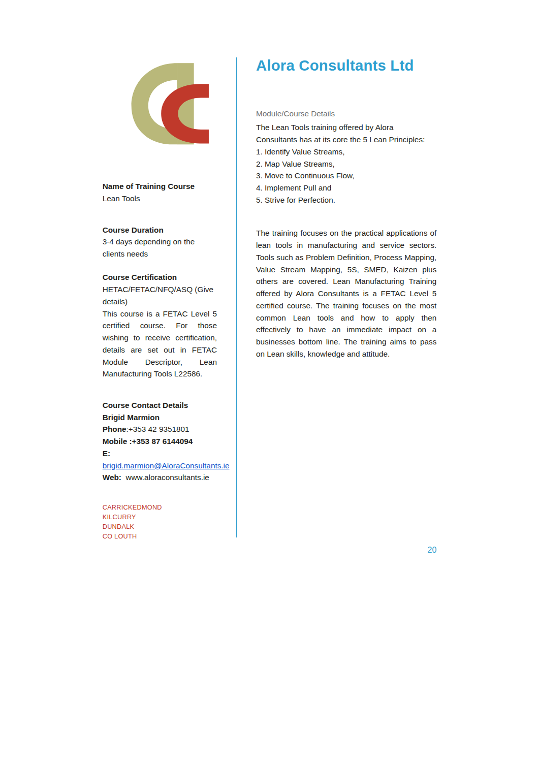Name of Training Course
Lean Tools
Course Duration
3-4 days depending on the clients needs
Course Certification
HETAC/FETAC/NFQ/ASQ (Give details)
This course is a FETAC Level 5 certified course. For those wishing to receive certification, details are set out in FETAC Module Descriptor, Lean Manufacturing Tools L22586.
Course Contact Details
Brigid Marmion
Phone:+353 42 9351801
Mobile :+353 87 6144094
E: brigid.marmion@AloraConsultants.ie
Web: www.aloraconsultants.ie
CARRICKEDMOND
KILCURRY
DUNDALK
CO LOUTH
Alora Consultants Ltd
Module/Course Details
The Lean Tools training offered by Alora Consultants has at its core the 5 Lean Principles:
1. Identify Value Streams,
2. Map Value Streams,
3. Move to Continuous Flow,
4. Implement Pull and
5. Strive for Perfection.
The training focuses on the practical applications of lean tools in manufacturing and service sectors. Tools such as Problem Definition, Process Mapping, Value Stream Mapping, 5S, SMED, Kaizen plus others are covered. Lean Manufacturing Training offered by Alora Consultants is a FETAC Level 5 certified course. The training focuses on the most common Lean tools and how to apply then effectively to have an immediate impact on a businesses bottom line. The training aims to pass on Lean skills, knowledge and attitude.
20